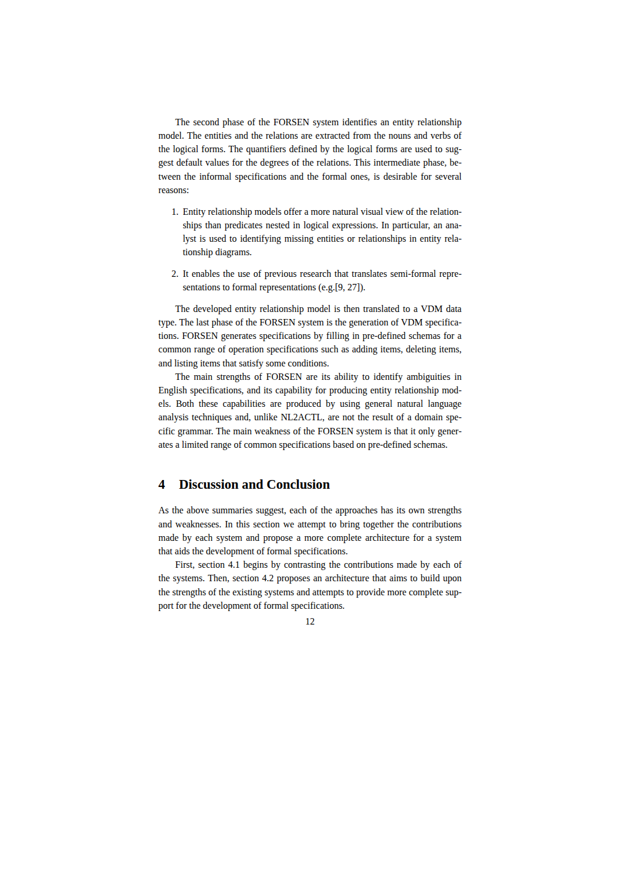The second phase of the FORSEN system identifies an entity relationship model. The entities and the relations are extracted from the nouns and verbs of the logical forms. The quantifiers defined by the logical forms are used to suggest default values for the degrees of the relations. This intermediate phase, between the informal specifications and the formal ones, is desirable for several reasons:
1. Entity relationship models offer a more natural visual view of the relationships than predicates nested in logical expressions. In particular, an analyst is used to identifying missing entities or relationships in entity relationship diagrams.
2. It enables the use of previous research that translates semi-formal representations to formal representations (e.g.[9, 27]).
The developed entity relationship model is then translated to a VDM data type. The last phase of the FORSEN system is the generation of VDM specifications. FORSEN generates specifications by filling in pre-defined schemas for a common range of operation specifications such as adding items, deleting items, and listing items that satisfy some conditions.
The main strengths of FORSEN are its ability to identify ambiguities in English specifications, and its capability for producing entity relationship models. Both these capabilities are produced by using general natural language analysis techniques and, unlike NL2ACTL, are not the result of a domain specific grammar. The main weakness of the FORSEN system is that it only generates a limited range of common specifications based on pre-defined schemas.
4 Discussion and Conclusion
As the above summaries suggest, each of the approaches has its own strengths and weaknesses. In this section we attempt to bring together the contributions made by each system and propose a more complete architecture for a system that aids the development of formal specifications.
First, section 4.1 begins by contrasting the contributions made by each of the systems. Then, section 4.2 proposes an architecture that aims to build upon the strengths of the existing systems and attempts to provide more complete support for the development of formal specifications.
12